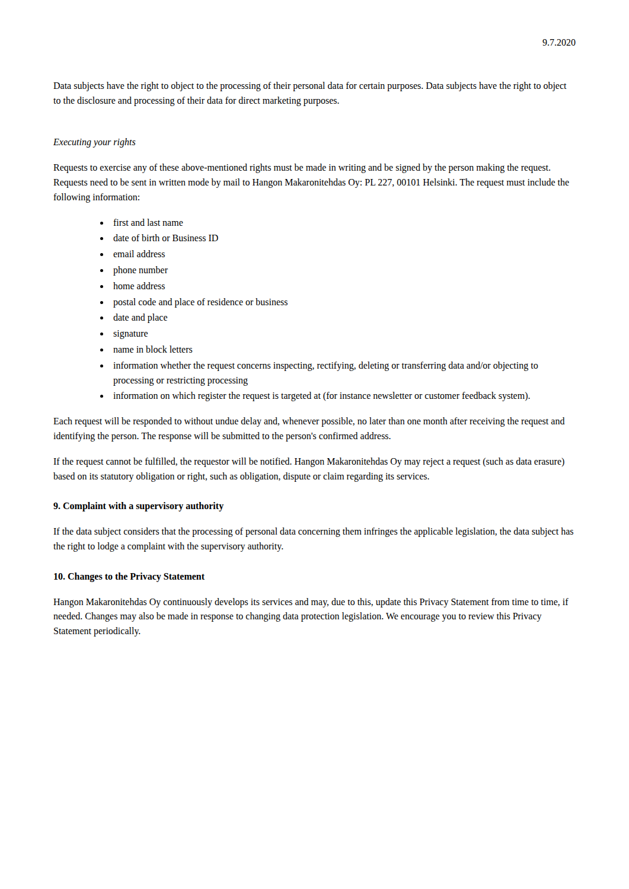9.7.2020
Data subjects have the right to object to the processing of their personal data for certain purposes. Data subjects have the right to object to the disclosure and processing of their data for direct marketing purposes.
Executing your rights
Requests to exercise any of these above-mentioned rights must be made in writing and be signed by the person making the request. Requests need to be sent in written mode by mail to Hangon Makaronitehdas Oy: PL 227, 00101 Helsinki. The request must include the following information:
first and last name
date of birth or Business ID
email address
phone number
home address
postal code and place of residence or business
date and place
signature
name in block letters
information whether the request concerns inspecting, rectifying, deleting or transferring data and/or objecting to processing or restricting processing
information on which register the request is targeted at (for instance newsletter or customer feedback system).
Each request will be responded to without undue delay and, whenever possible, no later than one month after receiving the request and identifying the person. The response will be submitted to the person's confirmed address.
If the request cannot be fulfilled, the requestor will be notified. Hangon Makaronitehdas Oy may reject a request (such as data erasure) based on its statutory obligation or right, such as obligation, dispute or claim regarding its services.
9. Complaint with a supervisory authority
If the data subject considers that the processing of personal data concerning them infringes the applicable legislation, the data subject has the right to lodge a complaint with the supervisory authority.
10. Changes to the Privacy Statement
Hangon Makaronitehdas Oy continuously develops its services and may, due to this, update this Privacy Statement from time to time, if needed. Changes may also be made in response to changing data protection legislation. We encourage you to review this Privacy Statement periodically.